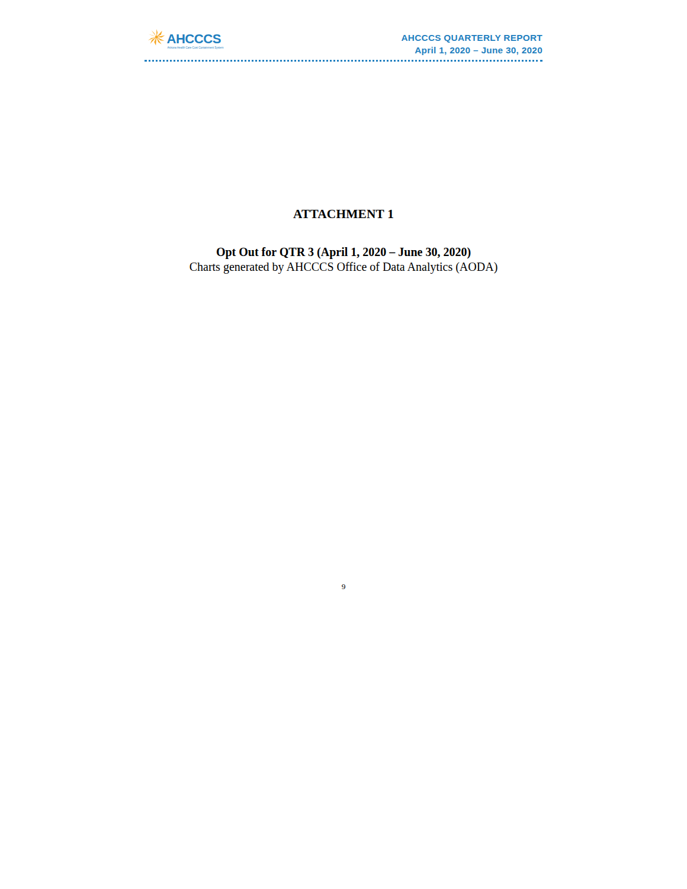AHCCCS Arizona Health Care Cost Containment System
AHCCCS QUARTERLY REPORT
April 1, 2020 – June 30, 2020
ATTACHMENT 1
Opt Out for QTR 3 (April 1, 2020 – June 30, 2020)
Charts generated by AHCCCS Office of Data Analytics (AODA)
9